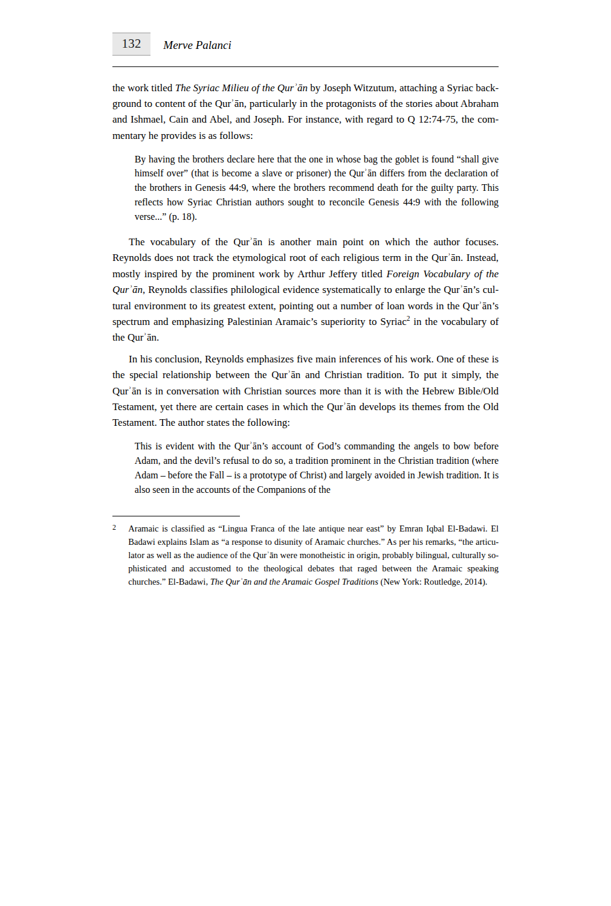132
Merve Palanci
the work titled The Syriac Milieu of the Qurʾān by Joseph Witzutum, attaching a Syriac background to content of the Qurʾān, particularly in the protagonists of the stories about Abraham and Ishmael, Cain and Abel, and Joseph. For instance, with regard to Q 12:74-75, the commentary he provides is as follows:
By having the brothers declare here that the one in whose bag the goblet is found “shall give himself over” (that is become a slave or prisoner) the Qurʾān differs from the declaration of the brothers in Genesis 44:9, where the brothers recommend death for the guilty party. This reflects how Syriac Christian authors sought to reconcile Genesis 44:9 with the following verse...” (p. 18).
The vocabulary of the Qurʾān is another main point on which the author focuses. Reynolds does not track the etymological root of each religious term in the Qurʾān. Instead, mostly inspired by the prominent work by Arthur Jeffery titled Foreign Vocabulary of the Qurʾān, Reynolds classifies philological evidence systematically to enlarge the Qurʾān’s cultural environment to its greatest extent, pointing out a number of loan words in the Qurʾān’s spectrum and emphasizing Palestinian Aramaic’s superiority to Syriac2 in the vocabulary of the Qurʾān.
In his conclusion, Reynolds emphasizes five main inferences of his work. One of these is the special relationship between the Qurʾān and Christian tradition. To put it simply, the Qurʾān is in conversation with Christian sources more than it is with the Hebrew Bible/Old Testament, yet there are certain cases in which the Qurʾān develops its themes from the Old Testament. The author states the following:
This is evident with the Qurʾān’s account of God’s commanding the angels to bow before Adam, and the devil’s refusal to do so, a tradition prominent in the Christian tradition (where Adam – before the Fall – is a prototype of Christ) and largely avoided in Jewish tradition. It is also seen in the accounts of the Companions of the
2
Aramaic is classified as “Lingua Franca of the late antique near east” by Emran Iqbal El-Badawi. El Badawi explains Islam as “a response to disunity of Aramaic churches.” As per his remarks, “the articulator as well as the audience of the Qurʾān were monotheistic in origin, probably bilingual, culturally sophisticated and accustomed to the theological debates that raged between the Aramaic speaking churches.” El-Badawi, The Qurʾān and the Aramaic Gospel Traditions (New York: Routledge, 2014).